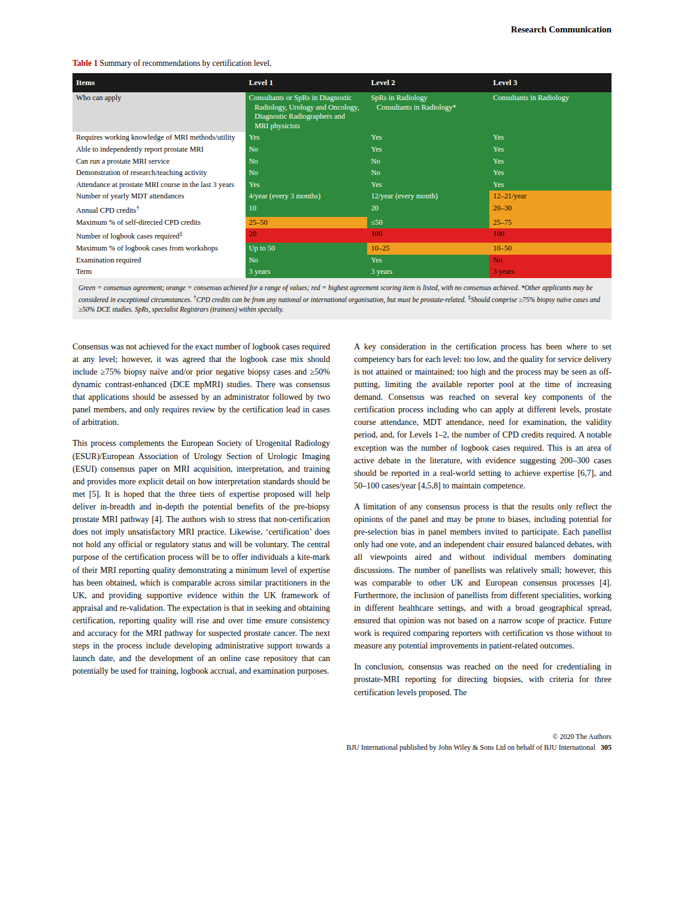Research Communication
Table 1 Summary of recommendations by certification level.
| Items | Level 1 | Level 2 | Level 3 |
| --- | --- | --- | --- |
| Who can apply | Consultants or SpRs in Diagnostic Radiology, Urology and Oncology, Diagnostic Radiographers and MRI physicists | SpRs in Radiology Consultants in Radiology* | Consultants in Radiology |
| Requires working knowledge of MRI methods/utility | Yes | Yes | Yes |
| Able to independently report prostate MRI | No | Yes | Yes |
| Can run a prostate MRI service | No | No | Yes |
| Demonstration of research/teaching activity | No | No | Yes |
| Attendance at prostate MRI course in the last 3 years | Yes | Yes | Yes |
| Number of yearly MDT attendances | 4/year (every 3 months) | 12/year (every month) | 12–21/year |
| Annual CPD credits † | 10 | 20 | 20–30 |
| Maximum % of self-directed CPD credits | 25–50 | ≤50 | 25–75 |
| Number of logbook cases required ‡ | 20 | 100 | 100 |
| Maximum % of logbook cases from workshops | Up to 50 | 10–25 | 10–50 |
| Examination required | No | Yes | No |
| Term | 3 years | 3 years | 3 years |
Green = consensus agreement; orange = consensus achieved for a range of values; red = highest agreement scoring item is listed, with no consensus achieved. *Other applicants may be considered in exceptional circumstances. †CPD credits can be from any national or international organisation, but must be prostate-related. ‡Should comprise ≥75% biopsy naïve cases and ≥50% DCE studies. SpRs, specialist Registrars (trainees) within specialty.
Consensus was not achieved for the exact number of logbook cases required at any level; however, it was agreed that the logbook case mix should include ≥75% biopsy naïve and/or prior negative biopsy cases and ≥50% dynamic contrast-enhanced (DCE mpMRI) studies. There was consensus that applications should be assessed by an administrator followed by two panel members, and only requires review by the certification lead in cases of arbitration.
This process complements the European Society of Urogenital Radiology (ESUR)/European Association of Urology Section of Urologic Imaging (ESUI) consensus paper on MRI acquisition, interpretation, and training and provides more explicit detail on how interpretation standards should be met [5]. It is hoped that the three tiers of expertise proposed will help deliver in-breadth and in-depth the potential benefits of the pre-biopsy prostate MRI pathway [4]. The authors wish to stress that non-certification does not imply unsatisfactory MRI practice. Likewise, ‘certification’ does not hold any official or regulatory status and will be voluntary. The central purpose of the certification process will be to offer individuals a kite-mark of their MRI reporting quality demonstrating a minimum level of expertise has been obtained, which is comparable across similar practitioners in the UK, and providing supportive evidence within the UK framework of appraisal and re-validation. The expectation is that in seeking and obtaining certification, reporting quality will rise and over time ensure consistency and accuracy for the MRI pathway for suspected prostate cancer. The next steps in the process include developing administrative support towards a launch date, and the development of an online case repository that can potentially be used for training, logbook accrual, and examination purposes.
A key consideration in the certification process has been where to set competency bars for each level: too low, and the quality for service delivery is not attained or maintained; too high and the process may be seen as off-putting, limiting the available reporter pool at the time of increasing demand. Consensus was reached on several key components of the certification process including who can apply at different levels, prostate course attendance, MDT attendance, need for examination, the validity period, and, for Levels 1–2, the number of CPD credits required. A notable exception was the number of logbook cases required. This is an area of active debate in the literature, with evidence suggesting 200–300 cases should be reported in a real-world setting to achieve expertise [6,7], and 50–100 cases/year [4,5,8] to maintain competence.
A limitation of any consensus process is that the results only reflect the opinions of the panel and may be prone to biases, including potential for pre-selection bias in panel members invited to participate. Each panellist only had one vote, and an independent chair ensured balanced debates, with all viewpoints aired and without individual members dominating discussions. The number of panellists was relatively small; however, this was comparable to other UK and European consensus processes [4]. Furthermore, the inclusion of panellists from different specialities, working in different healthcare settings, and with a broad geographical spread, ensured that opinion was not based on a narrow scope of practice. Future work is required comparing reporters with certification vs those without to measure any potential improvements in patient-related outcomes.
In conclusion, consensus was reached on the need for credentialing in prostate-MRI reporting for directing biopsies, with criteria for three certification levels proposed. The
© 2020 The Authors
BJU International published by John Wiley & Sons Ltd on behalf of BJU International 305